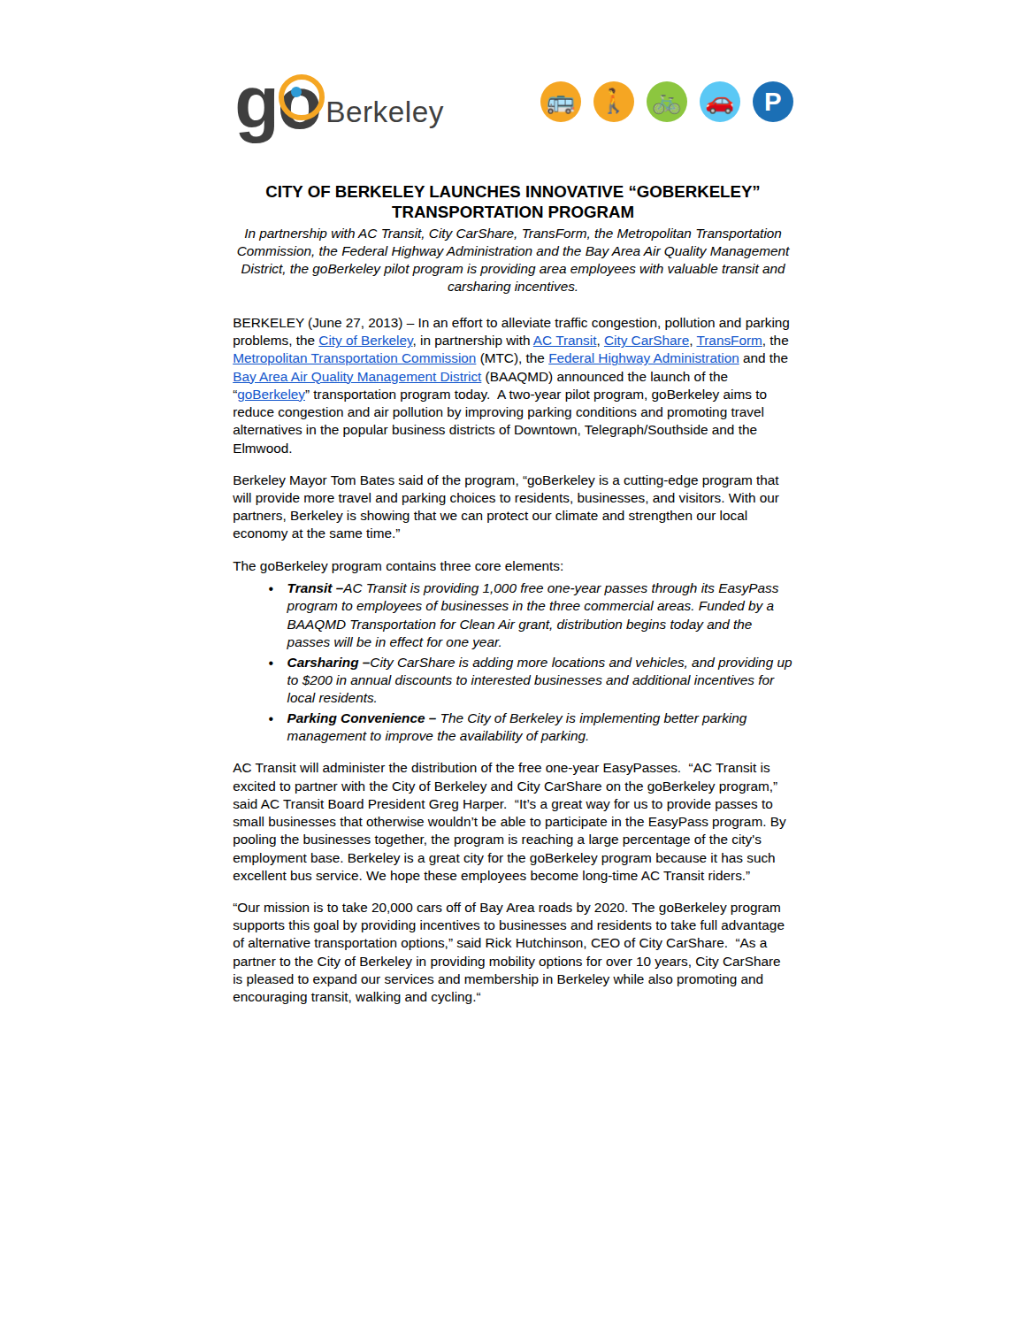go Berkeley
🚌
🚶
🚲
🚗
P
CITY OF BERKELEY LAUNCHES INNOVATIVE “GOBERKELEY”
TRANSPORTATION PROGRAM
In partnership with AC Transit, City CarShare, TransForm, the Metropolitan Transportation Commission, the Federal Highway Administration and the Bay Area Air Quality Management District, the goBerkeley pilot program is providing area employees with valuable transit and carsharing incentives.
BERKELEY (June 27, 2013) – In an effort to alleviate traffic congestion, pollution and parking problems, the City of Berkeley, in partnership with AC Transit, City CarShare, TransForm, the Metropolitan Transportation Commission (MTC), the Federal Highway Administration and the Bay Area Air Quality Management District (BAAQMD) announced the launch of the “goBerkeley” transportation program today. A two-year pilot program, goBerkeley aims to reduce congestion and air pollution by improving parking conditions and promoting travel alternatives in the popular business districts of Downtown, Telegraph/Southside and the Elmwood.
Berkeley Mayor Tom Bates said of the program, “goBerkeley is a cutting-edge program that will provide more travel and parking choices to residents, businesses, and visitors. With our partners, Berkeley is showing that we can protect our climate and strengthen our local economy at the same time.”
The goBerkeley program contains three core elements:
Transit –AC Transit is providing 1,000 free one-year passes through its EasyPass program to employees of businesses in the three commercial areas. Funded by a BAAQMD Transportation for Clean Air grant, distribution begins today and the passes will be in effect for one year.
Carsharing –City CarShare is adding more locations and vehicles, and providing up to $200 in annual discounts to interested businesses and additional incentives for local residents.
Parking Convenience – The City of Berkeley is implementing better parking management to improve the availability of parking.
AC Transit will administer the distribution of the free one-year EasyPasses. “AC Transit is excited to partner with the City of Berkeley and City CarShare on the goBerkeley program,” said AC Transit Board President Greg Harper. “It’s a great way for us to provide passes to small businesses that otherwise wouldn’t be able to participate in the EasyPass program. By pooling the businesses together, the program is reaching a large percentage of the city's employment base. Berkeley is a great city for the goBerkeley program because it has such excellent bus service. We hope these employees become long-time AC Transit riders.”
“Our mission is to take 20,000 cars off of Bay Area roads by 2020. The goBerkeley program supports this goal by providing incentives to businesses and residents to take full advantage of alternative transportation options,” said Rick Hutchinson, CEO of City CarShare. “As a partner to the City of Berkeley in providing mobility options for over 10 years, City CarShare is pleased to expand our services and membership in Berkeley while also promoting and encouraging transit, walking and cycling.“